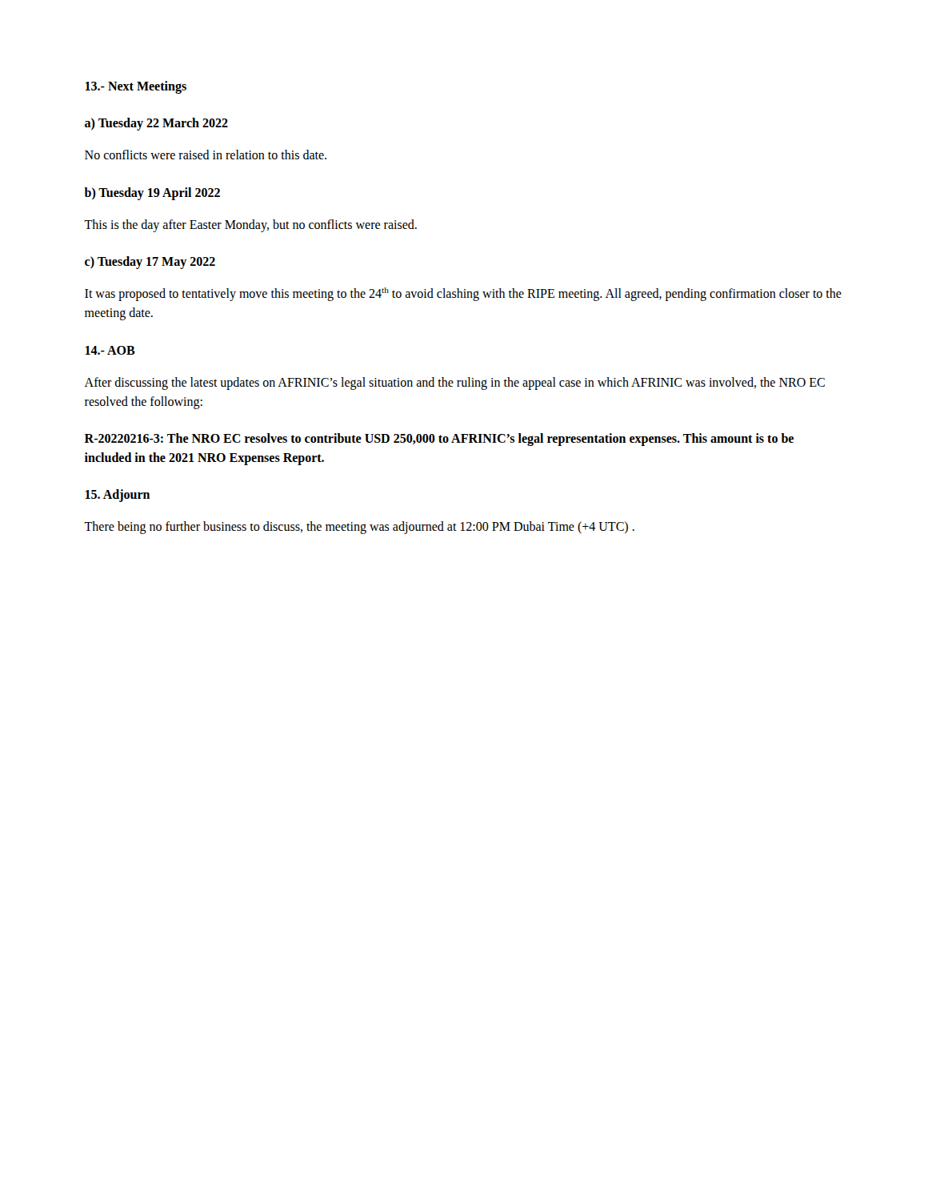13.- Next Meetings
a) Tuesday 22 March 2022
No conflicts were raised in relation to this date.
b) Tuesday 19 April 2022
This is the day after Easter Monday, but no conflicts were raised.
c) Tuesday 17 May 2022
It was proposed to tentatively move this meeting to the 24th to avoid clashing with the RIPE meeting. All agreed, pending confirmation closer to the meeting date.
14.- AOB
After discussing the latest updates on AFRINIC’s legal situation and the ruling in the appeal case in which AFRINIC was involved, the NRO EC resolved the following:
R-20220216-3: The NRO EC resolves to contribute USD 250,000 to AFRINIC’s legal representation expenses. This amount is to be included in the 2021 NRO Expenses Report.
15. Adjourn
There being no further business to discuss, the meeting was adjourned at 12:00 PM Dubai Time (+4 UTC) .